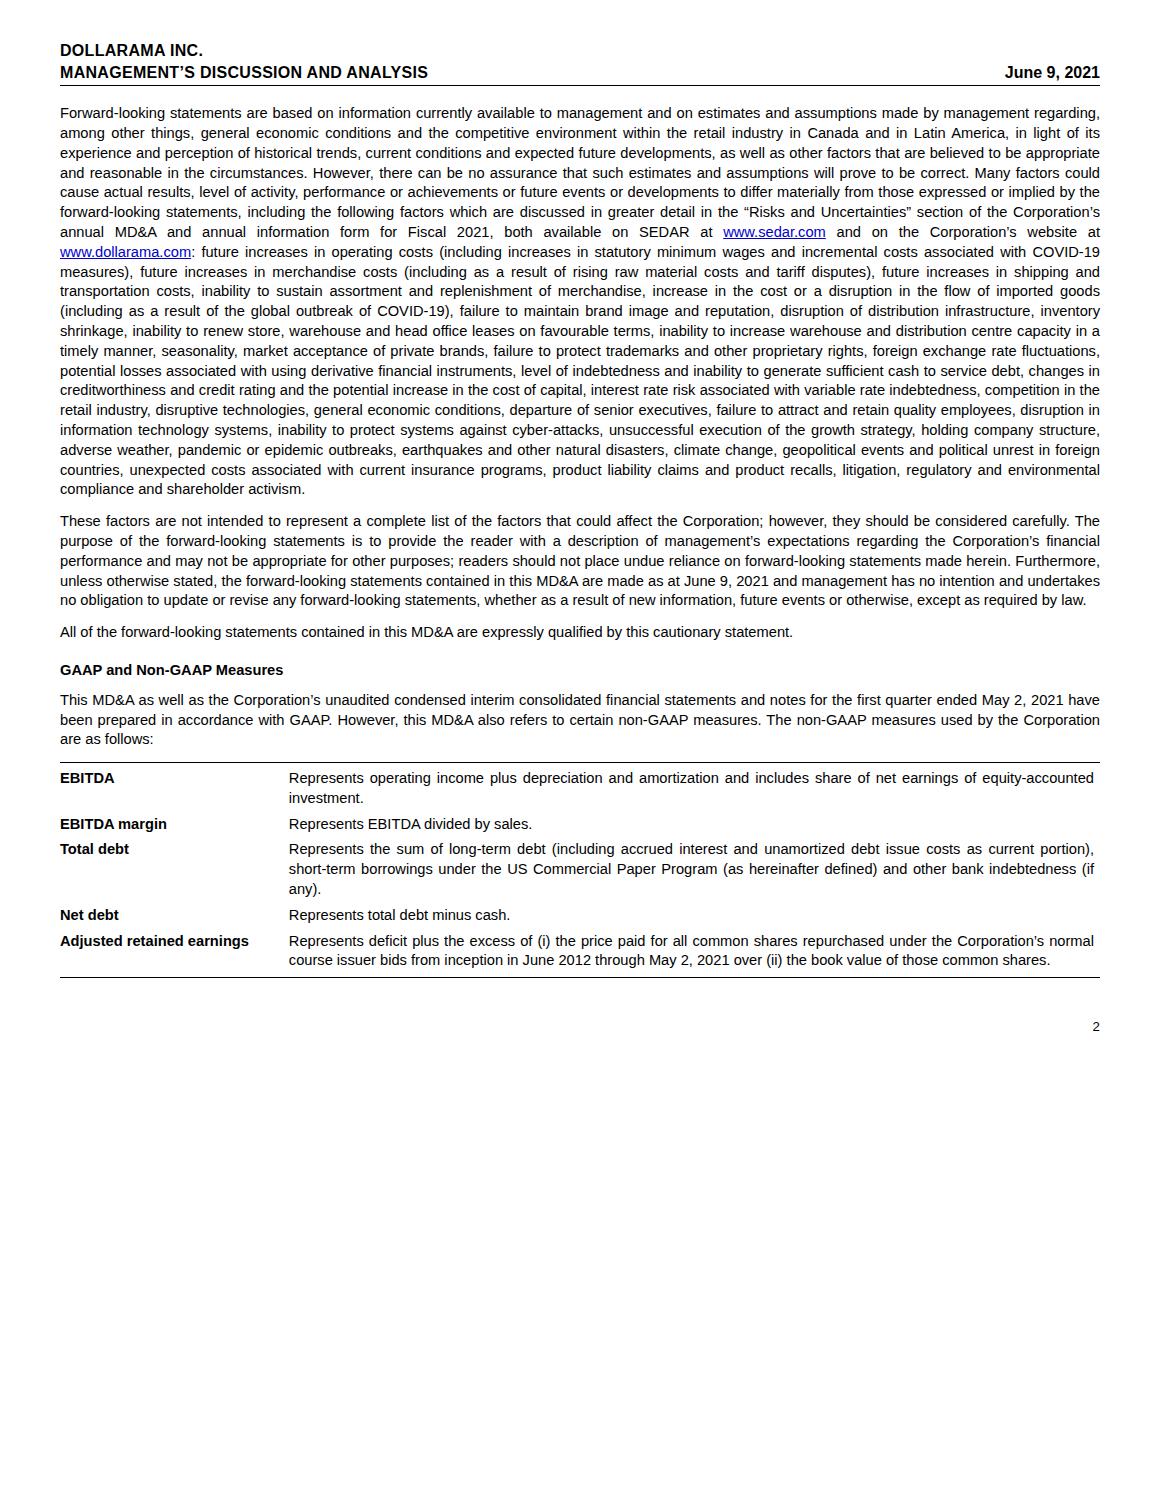DOLLARAMA INC.
MANAGEMENT’S DISCUSSION AND ANALYSIS June 9, 2021
Forward-looking statements are based on information currently available to management and on estimates and assumptions made by management regarding, among other things, general economic conditions and the competitive environment within the retail industry in Canada and in Latin America, in light of its experience and perception of historical trends, current conditions and expected future developments, as well as other factors that are believed to be appropriate and reasonable in the circumstances. However, there can be no assurance that such estimates and assumptions will prove to be correct. Many factors could cause actual results, level of activity, performance or achievements or future events or developments to differ materially from those expressed or implied by the forward-looking statements, including the following factors which are discussed in greater detail in the “Risks and Uncertainties” section of the Corporation’s annual MD&A and annual information form for Fiscal 2021, both available on SEDAR at www.sedar.com and on the Corporation’s website at www.dollarama.com: future increases in operating costs (including increases in statutory minimum wages and incremental costs associated with COVID-19 measures), future increases in merchandise costs (including as a result of rising raw material costs and tariff disputes), future increases in shipping and transportation costs, inability to sustain assortment and replenishment of merchandise, increase in the cost or a disruption in the flow of imported goods (including as a result of the global outbreak of COVID-19), failure to maintain brand image and reputation, disruption of distribution infrastructure, inventory shrinkage, inability to renew store, warehouse and head office leases on favourable terms, inability to increase warehouse and distribution centre capacity in a timely manner, seasonality, market acceptance of private brands, failure to protect trademarks and other proprietary rights, foreign exchange rate fluctuations, potential losses associated with using derivative financial instruments, level of indebtedness and inability to generate sufficient cash to service debt, changes in creditworthiness and credit rating and the potential increase in the cost of capital, interest rate risk associated with variable rate indebtedness, competition in the retail industry, disruptive technologies, general economic conditions, departure of senior executives, failure to attract and retain quality employees, disruption in information technology systems, inability to protect systems against cyber-attacks, unsuccessful execution of the growth strategy, holding company structure, adverse weather, pandemic or epidemic outbreaks, earthquakes and other natural disasters, climate change, geopolitical events and political unrest in foreign countries, unexpected costs associated with current insurance programs, product liability claims and product recalls, litigation, regulatory and environmental compliance and shareholder activism.
These factors are not intended to represent a complete list of the factors that could affect the Corporation; however, they should be considered carefully. The purpose of the forward-looking statements is to provide the reader with a description of management’s expectations regarding the Corporation’s financial performance and may not be appropriate for other purposes; readers should not place undue reliance on forward-looking statements made herein. Furthermore, unless otherwise stated, the forward-looking statements contained in this MD&A are made as at June 9, 2021 and management has no intention and undertakes no obligation to update or revise any forward-looking statements, whether as a result of new information, future events or otherwise, except as required by law.
All of the forward-looking statements contained in this MD&A are expressly qualified by this cautionary statement.
GAAP and Non-GAAP Measures
This MD&A as well as the Corporation’s unaudited condensed interim consolidated financial statements and notes for the first quarter ended May 2, 2021 have been prepared in accordance with GAAP. However, this MD&A also refers to certain non-GAAP measures. The non-GAAP measures used by the Corporation are as follows:
| EBITDA | Represents operating income plus depreciation and amortization and includes share of net earnings of equity-accounted investment. |
| EBITDA margin | Represents EBITDA divided by sales. |
| Total debt | Represents the sum of long-term debt (including accrued interest and unamortized debt issue costs as current portion), short-term borrowings under the US Commercial Paper Program (as hereinafter defined) and other bank indebtedness (if any). |
| Net debt | Represents total debt minus cash. |
| Adjusted retained earnings | Represents deficit plus the excess of (i) the price paid for all common shares repurchased under the Corporation’s normal course issuer bids from inception in June 2012 through May 2, 2021 over (ii) the book value of those common shares. |
2